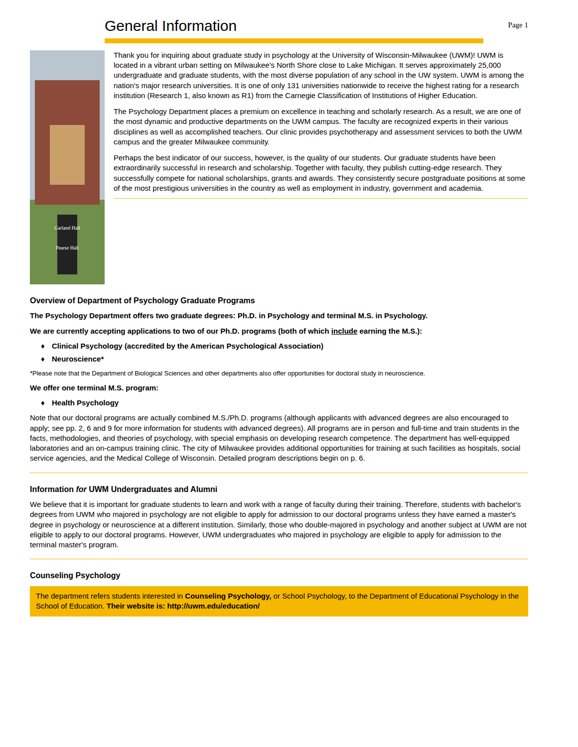Page 1
General Information
Thank you for inquiring about graduate study in psychology at the University of Wisconsin-Milwaukee (UWM)! UWM is located in a vibrant urban setting on Milwaukee's North Shore close to Lake Michigan. It serves approximately 25,000 undergraduate and graduate students, with the most diverse population of any school in the UW system. UWM is among the nation's major research universities. It is one of only 131 universities nationwide to receive the highest rating for a research institution (Research 1, also known as R1) from the Carnegie Classification of Institutions of Higher Education.
The Psychology Department places a premium on excellence in teaching and scholarly research. As a result, we are one of the most dynamic and productive departments on the UWM campus. The faculty are recognized experts in their various disciplines as well as accomplished teachers. Our clinic provides psychotherapy and assessment services to both the UWM campus and the greater Milwaukee community.
Perhaps the best indicator of our success, however, is the quality of our students. Our graduate students have been extraordinarily successful in research and scholarship. Together with faculty, they publish cutting-edge research. They successfully compete for national scholarships, grants and awards. They consistently secure postgraduate positions at some of the most prestigious universities in the country as well as employment in industry, government and academia.
Overview of Department of Psychology Graduate Programs
The Psychology Department offers two graduate degrees: Ph.D. in Psychology and terminal M.S. in Psychology.
We are currently accepting applications to two of our Ph.D. programs (both of which include earning the M.S.):
Clinical Psychology (accredited by the American Psychological Association)
Neuroscience*
*Please note that the Department of Biological Sciences and other departments also offer opportunities for doctoral study in neuroscience.
We offer one terminal M.S. program:
Health Psychology
Note that our doctoral programs are actually combined M.S./Ph.D. programs (although applicants with advanced degrees are also encouraged to apply; see pp. 2, 6 and 9 for more information for students with advanced degrees). All programs are in person and full-time and train students in the facts, methodologies, and theories of psychology, with special emphasis on developing research competence. The department has well-equipped laboratories and an on-campus training clinic. The city of Milwaukee provides additional opportunities for training at such facilities as hospitals, social service agencies, and the Medical College of Wisconsin. Detailed program descriptions begin on p. 6.
Information for UWM Undergraduates and Alumni
We believe that it is important for graduate students to learn and work with a range of faculty during their training. Therefore, students with bachelor's degrees from UWM who majored in psychology are not eligible to apply for admission to our doctoral programs unless they have earned a master's degree in psychology or neuroscience at a different institution. Similarly, those who double-majored in psychology and another subject at UWM are not eligible to apply to our doctoral programs. However, UWM undergraduates who majored in psychology are eligible to apply for admission to the terminal master's program.
Counseling Psychology
The department refers students interested in Counseling Psychology, or School Psychology, to the Department of Educational Psychology in the School of Education. Their website is: http://uwm.edu/education/